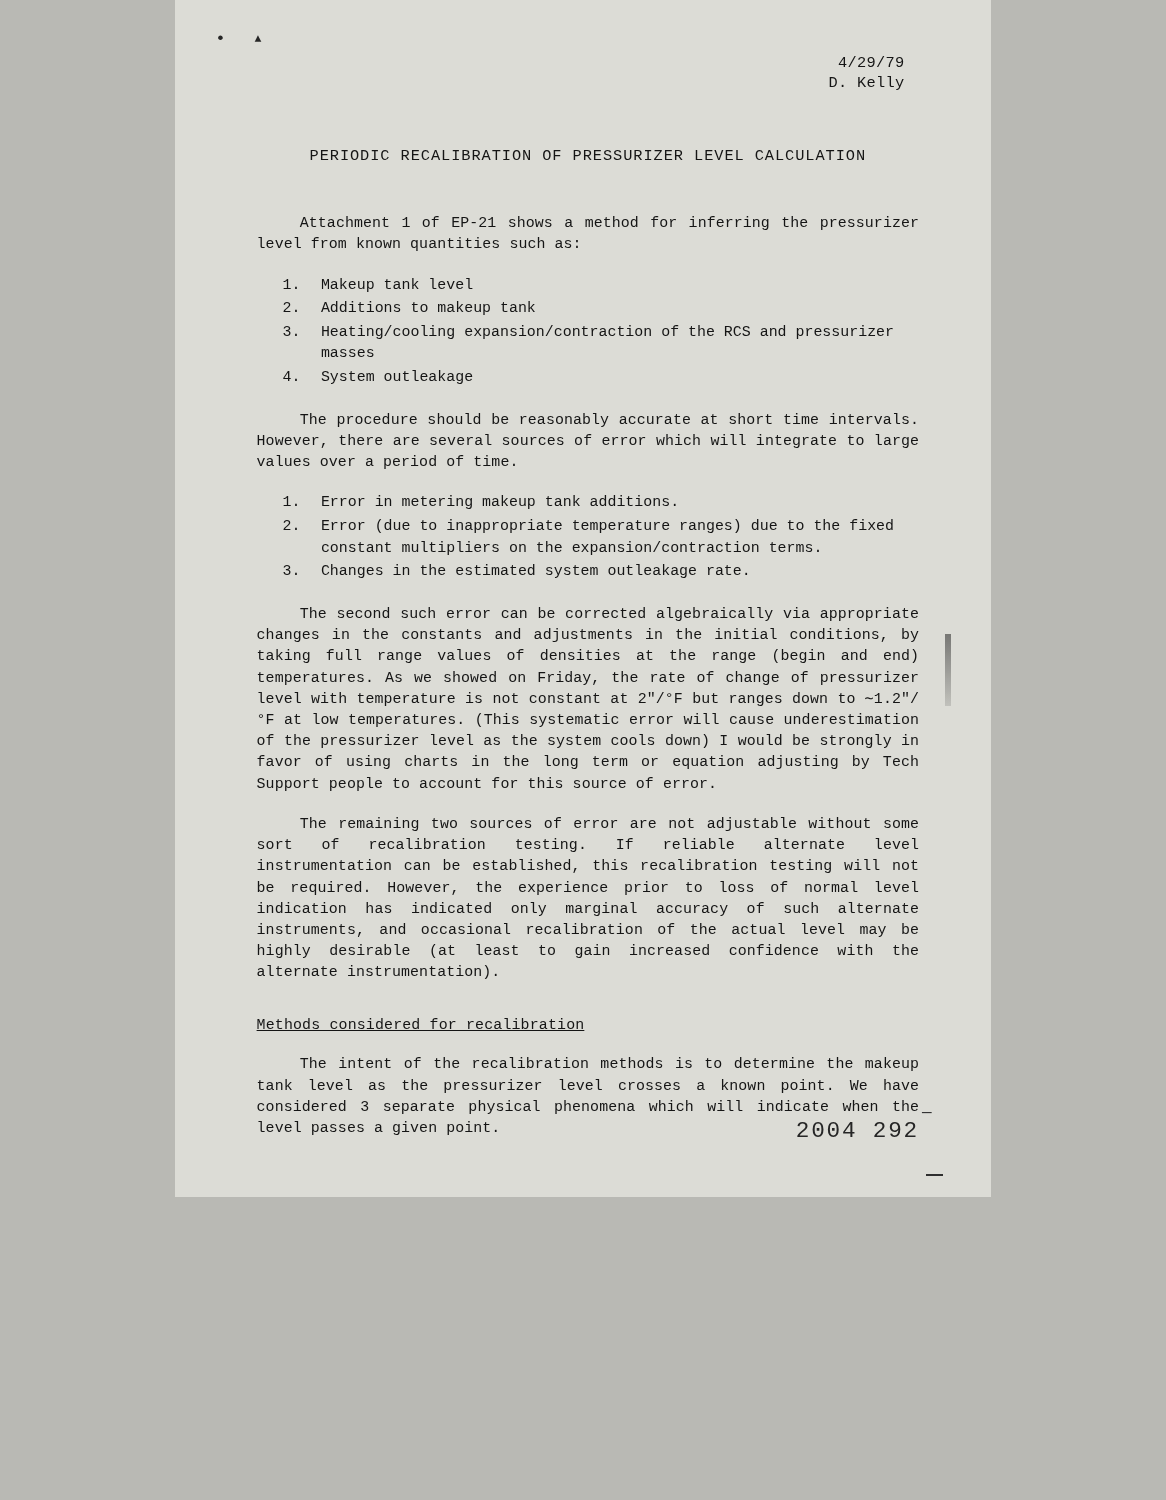• ▴
4/29/79
D. Kelly
Periodic Recalibration of Pressurizer Level Calculation
Attachment 1 of EP-21 shows a method for inferring the pressurizer level from known quantities such as:
Makeup tank level
Additions to makeup tank
Heating/cooling expansion/contraction of the RCS and pressurizer masses
System outleakage
The procedure should be reasonably accurate at short time intervals. However, there are several sources of error which will integrate to large values over a period of time.
Error in metering makeup tank additions.
Error (due to inappropriate temperature ranges) due to the fixed constant multipliers on the expansion/contraction terms.
Changes in the estimated system outleakage rate.
The second such error can be corrected algebraically via appropriate changes in the constants and adjustments in the initial conditions, by taking full range values of densities at the range (begin and end) temperatures. As we showed on Friday, the rate of change of pressurizer level with temperature is not constant at 2"/°F but ranges down to ∼1.2"/°F at low temperatures. (This systematic error will cause underestimation of the pressurizer level as the system cools down) I would be strongly in favor of using charts in the long term or equation adjusting by Tech Support people to account for this source of error.
The remaining two sources of error are not adjustable without some sort of recalibration testing. If reliable alternate level instrumentation can be established, this recalibration testing will not be required. However, the experience prior to loss of normal level indication has indicated only marginal accuracy of such alternate instruments, and occasional recalibration of the actual level may be highly desirable (at least to gain increased confidence with the alternate instrumentation).
Methods considered for recalibration
The intent of the recalibration methods is to determine the makeup tank level as the pressurizer level crosses a known point. We have considered 3 separate physical phenomena which will indicate when the level passes a given point.
2004 292
—